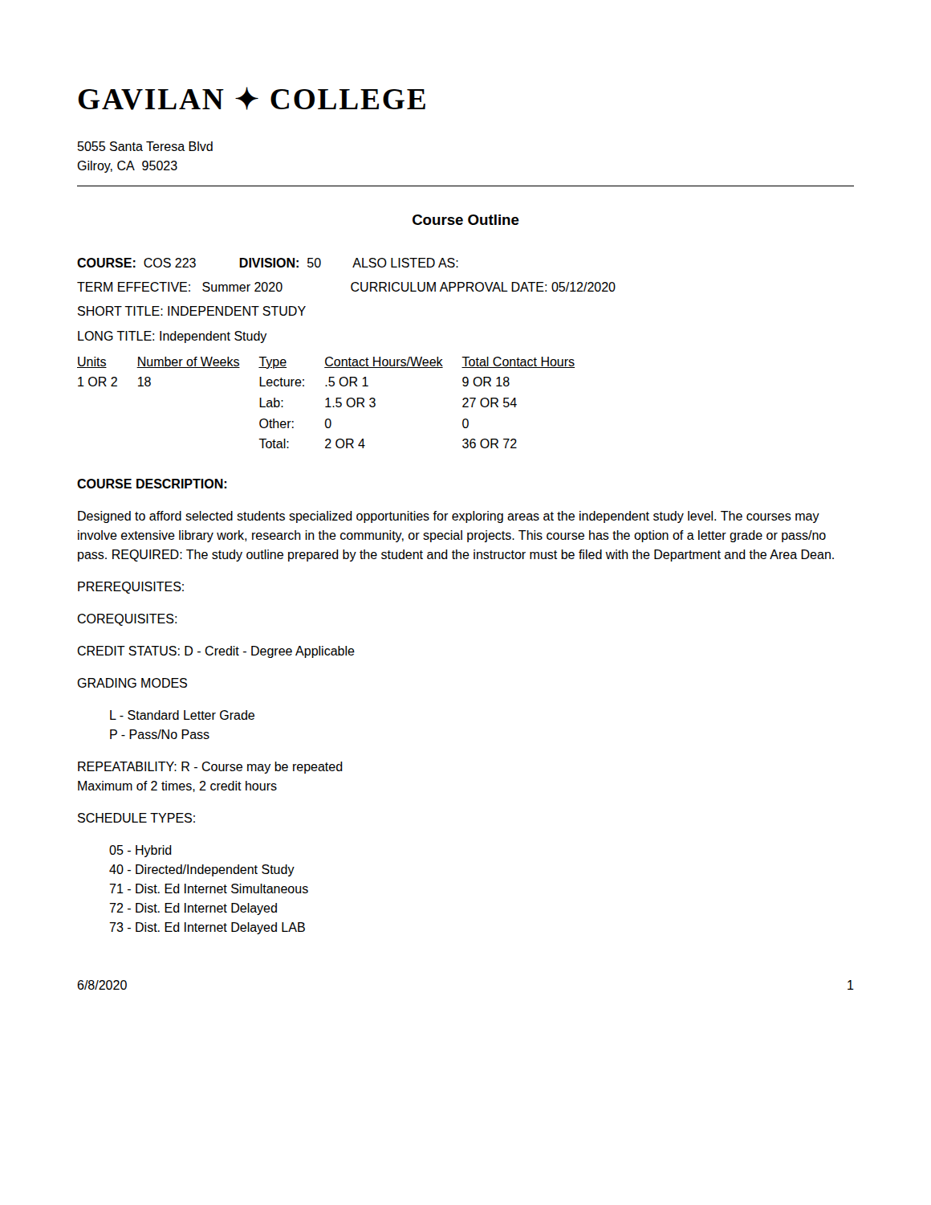GAVILAN ✦ COLLEGE
5055 Santa Teresa Blvd
Gilroy, CA 95023
Course Outline
COURSE: COS 223 DIVISION: 50 ALSO LISTED AS:
TERM EFFECTIVE: Summer 2020 CURRICULUM APPROVAL DATE: 05/12/2020
SHORT TITLE: INDEPENDENT STUDY
LONG TITLE: Independent Study
| Units | Number of Weeks | Type | Contact Hours/Week | Total Contact Hours |
| --- | --- | --- | --- | --- |
| 1 OR 2 | 18 | Lecture: | .5 OR 1 | 9 OR 18 |
| | | Lab: | 1.5 OR 3 | 27 OR 54 |
| | | Other: | 0 | 0 |
| | | Total: | 2 OR 4 | 36 OR 72 |
COURSE DESCRIPTION:
Designed to afford selected students specialized opportunities for exploring areas at the independent study level. The courses may involve extensive library work, research in the community, or special projects. This course has the option of a letter grade or pass/no pass. REQUIRED: The study outline prepared by the student and the instructor must be filed with the Department and the Area Dean.
PREREQUISITES:
COREQUISITES:
CREDIT STATUS: D - Credit - Degree Applicable
GRADING MODES
L - Standard Letter Grade
P - Pass/No Pass
REPEATABILITY: R - Course may be repeated
Maximum of 2 times, 2 credit hours
SCHEDULE TYPES:
05 - Hybrid
40 - Directed/Independent Study
71 - Dist. Ed Internet Simultaneous
72 - Dist. Ed Internet Delayed
73 - Dist. Ed Internet Delayed LAB
6/8/2020 1